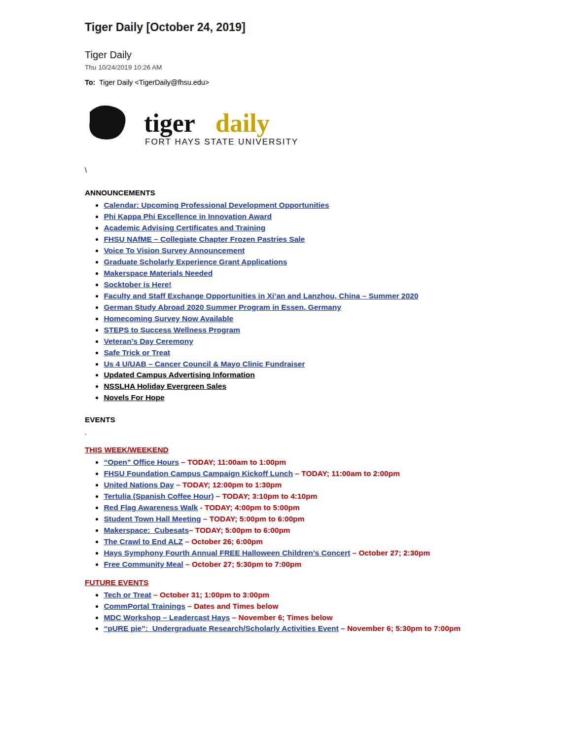Tiger Daily [October 24, 2019]
Tiger Daily
Thu 10/24/2019 10:26 AM
To: Tiger Daily <TigerDaily@fhsu.edu>
\
ANNOUNCEMENTS
Calendar: Upcoming Professional Development Opportunities
Phi Kappa Phi Excellence in Innovation Award
Academic Advising Certificates and Training
FHSU NAfME – Collegiate Chapter Frozen Pastries Sale
Voice To Vision Survey Announcement
Graduate Scholarly Experience Grant Applications
Makerspace Materials Needed
Socktober is Here!
Faculty and Staff Exchange Opportunities in Xi’an and Lanzhou, China – Summer 2020
German Study Abroad 2020 Summer Program in Essen, Germany
Homecoming Survey Now Available
STEPS to Success Wellness Program
Veteran’s Day Ceremony
Safe Trick or Treat
Us 4 U/UAB – Cancer Council & Mayo Clinic Fundraiser
Updated Campus Advertising Information
NSSLHA Holiday Evergreen Sales
Novels For Hope
EVENTS
.
THIS WEEK/WEEKEND
“Open” Office Hours – TODAY; 11:00am to 1:00pm
FHSU Foundation Campus Campaign Kickoff Lunch – TODAY; 11:00am to 2:00pm
United Nations Day – TODAY; 12:00pm to 1:30pm
Tertulia (Spanish Coffee Hour) – TODAY; 3:10pm to 4:10pm
Red Flag Awareness Walk - TODAY; 4:00pm to 5:00pm
Student Town Hall Meeting – TODAY; 5:00pm to 6:00pm
Makerspace: Cubesats– TODAY; 5:00pm to 6:00pm
The Crawl to End ALZ – October 26; 6:00pm
Hays Symphony Fourth Annual FREE Halloween Children’s Concert – October 27; 2:30pm
Free Community Meal – October 27; 5:30pm to 7:00pm
FUTURE EVENTS
Tech or Treat – October 31; 1:00pm to 3:00pm
CommPortal Trainings – Dates and Times below
MDC Workshop – Leadercast Hays – November 6; Times below
“pURE pie”: Undergraduate Research/Scholarly Activities Event – November 6; 5:30pm to 7:00pm